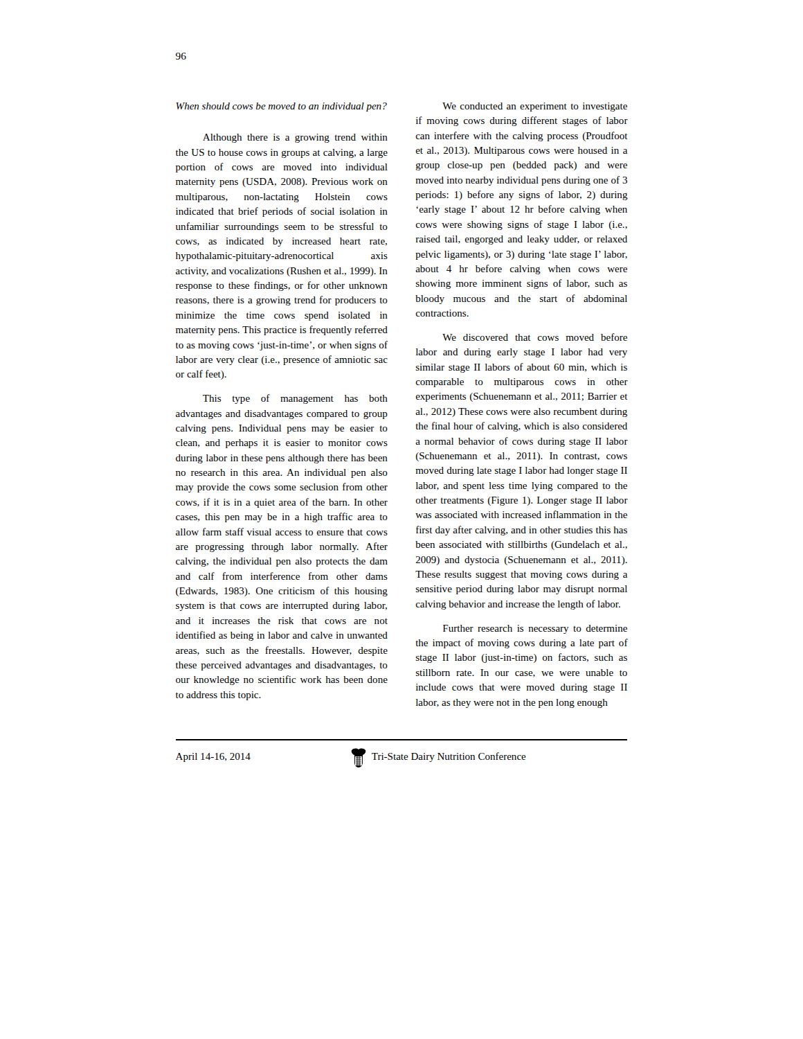96
When should cows be moved to an individual pen?
Although there is a growing trend within the US to house cows in groups at calving, a large portion of cows are moved into individual maternity pens (USDA, 2008). Previous work on multiparous, non-lactating Holstein cows indicated that brief periods of social isolation in unfamiliar surroundings seem to be stressful to cows, as indicated by increased heart rate, hypothalamic-pituitary-adrenocortical axis activity, and vocalizations (Rushen et al., 1999). In response to these findings, or for other unknown reasons, there is a growing trend for producers to minimize the time cows spend isolated in maternity pens. This practice is frequently referred to as moving cows ‘just-in-time’, or when signs of labor are very clear (i.e., presence of amniotic sac or calf feet).
This type of management has both advantages and disadvantages compared to group calving pens. Individual pens may be easier to clean, and perhaps it is easier to monitor cows during labor in these pens although there has been no research in this area. An individual pen also may provide the cows some seclusion from other cows, if it is in a quiet area of the barn. In other cases, this pen may be in a high traffic area to allow farm staff visual access to ensure that cows are progressing through labor normally. After calving, the individual pen also protects the dam and calf from interference from other dams (Edwards, 1983). One criticism of this housing system is that cows are interrupted during labor, and it increases the risk that cows are not identified as being in labor and calve in unwanted areas, such as the freestalls. However, despite these perceived advantages and disadvantages, to our knowledge no scientific work has been done to address this topic.
We conducted an experiment to investigate if moving cows during different stages of labor can interfere with the calving process (Proudfoot et al., 2013). Multiparous cows were housed in a group close-up pen (bedded pack) and were moved into nearby individual pens during one of 3 periods: 1) before any signs of labor, 2) during ‘early stage I’ about 12 hr before calving when cows were showing signs of stage I labor (i.e., raised tail, engorged and leaky udder, or relaxed pelvic ligaments), or 3) during ‘late stage I’ labor, about 4 hr before calving when cows were showing more imminent signs of labor, such as bloody mucous and the start of abdominal contractions.
We discovered that cows moved before labor and during early stage I labor had very similar stage II labors of about 60 min, which is comparable to multiparous cows in other experiments (Schuenemann et al., 2011; Barrier et al., 2012) These cows were also recumbent during the final hour of calving, which is also considered a normal behavior of cows during stage II labor (Schuenemann et al., 2011). In contrast, cows moved during late stage I labor had longer stage II labor, and spent less time lying compared to the other treatments (Figure 1). Longer stage II labor was associated with increased inflammation in the first day after calving, and in other studies this has been associated with stillbirths (Gundelach et al., 2009) and dystocia (Schuenemann et al., 2011). These results suggest that moving cows during a sensitive period during labor may disrupt normal calving behavior and increase the length of labor.
Further research is necessary to determine the impact of moving cows during a late part of stage II labor (just-in-time) on factors, such as stillborn rate. In our case, we were unable to include cows that were moved during stage II labor, as they were not in the pen long enough
April 14-16, 2014
Tri-State Dairy Nutrition Conference